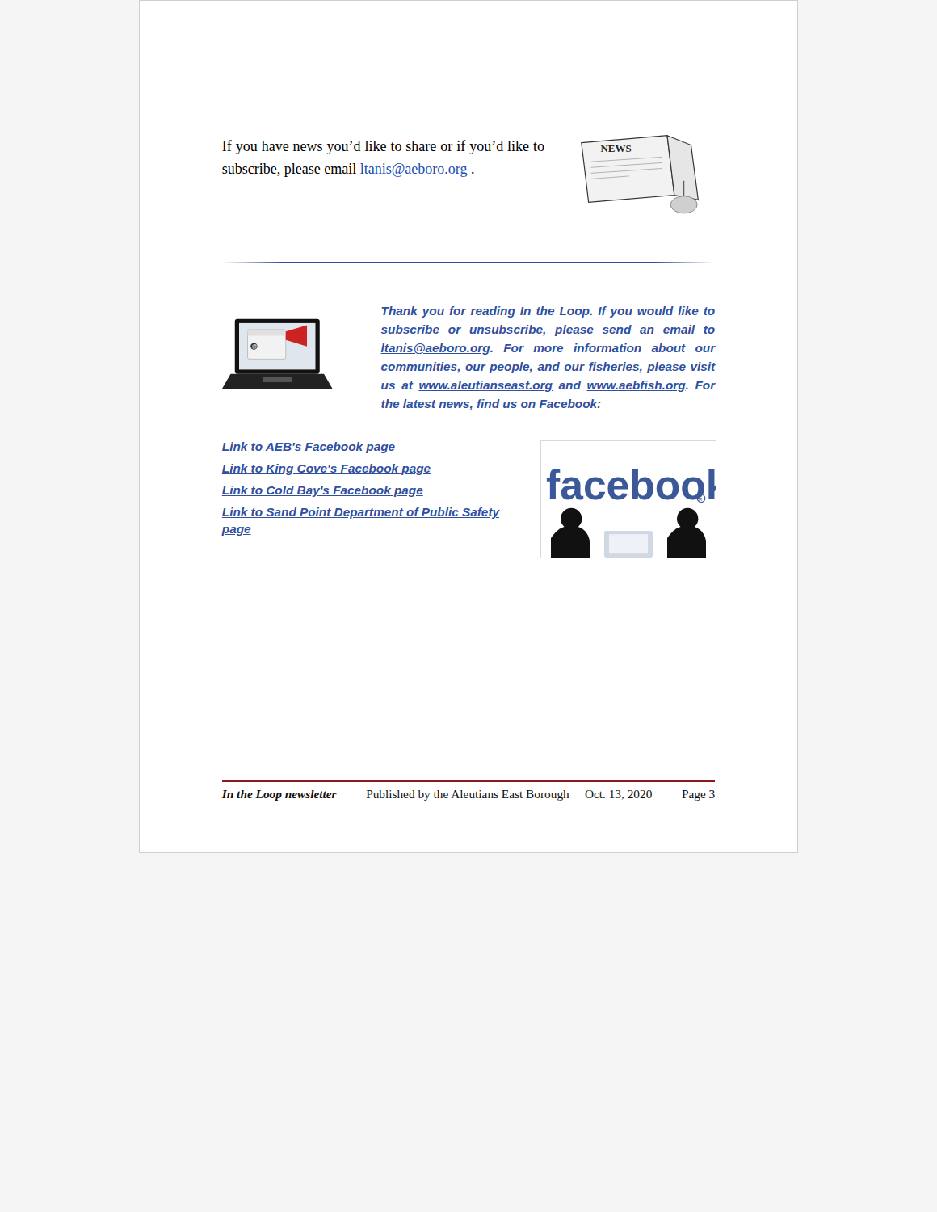If you have news you’d like to share or if you’d like to subscribe, please email ltanis@aeboro.org .
Thank you for reading In the Loop. If you would like to subscribe or unsubscribe, please send an email to ltanis@aeboro.org. For more information about our communities, our people, and our fisheries, please visit us at www.aleutianseast.org and www.aebfish.org. For the latest news, find us on Facebook:
Link to AEB's Facebook page
Link to King Cove's Facebook page
Link to Cold Bay's Facebook page
Link to Sand Point Department of Public Safety page
In the Loop newsletter Published by the Aleutians East Borough Oct. 13, 2020 Page 3